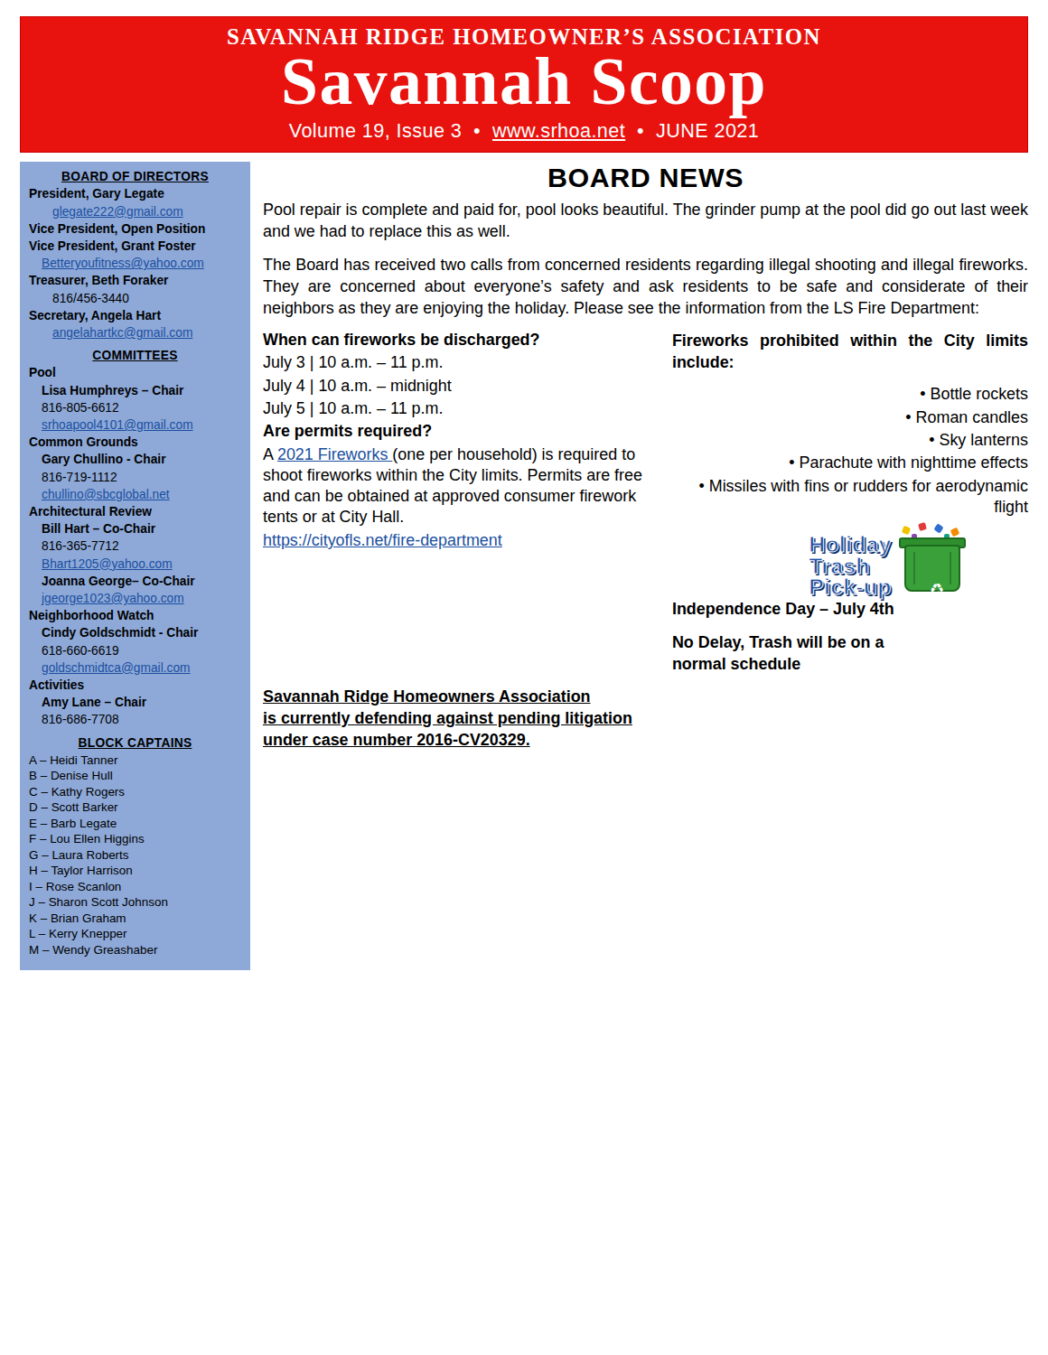Savannah Ridge Homeowner’s Association
Savannah Scoop
Volume 19, Issue 3 • www.srhoa.net • JUNE 2021
BOARD OF DIRECTORS
President, Gary Legate
glegate222@gmail.com
Vice President, Open Position
Vice President, Grant Foster
Betteryoufitness@yahoo.com
Treasurer, Beth Foraker
816/456-3440
Secretary, Angela Hart
angelahartkc@gmail.com
COMMITTEES
Pool
Lisa Humphreys – Chair
816-805-6612
srhoapool4101@gmail.com
Common Grounds
Gary Chullino - Chair
816-719-1112
chullino@sbcglobal.net
Architectural Review
Bill Hart – Co-Chair
816-365-7712
Bhart1205@yahoo.com
Joanna George– Co-Chair
jgeorge1023@yahoo.com
Neighborhood Watch
Cindy Goldschmidt - Chair
618-660-6619
goldschmidtca@gmail.com
Activities
Amy Lane – Chair
816-686-7708
BLOCK CAPTAINS
A – Heidi Tanner
B – Denise Hull
C – Kathy Rogers
D – Scott Barker
E – Barb Legate
F – Lou Ellen Higgins
G – Laura Roberts
H – Taylor Harrison
I – Rose Scanlon
J – Sharon Scott Johnson
K – Brian Graham
L – Kerry Knepper
M – Wendy Greashaber
BOARD NEWS
Pool repair is complete and paid for, pool looks beautiful. The grinder pump at the pool did go out last week and we had to replace this as well.
The Board has received two calls from concerned residents regarding illegal shooting and illegal fireworks. They are concerned about everyone’s safety and ask residents to be safe and considerate of their neighbors as they are enjoying the holiday. Please see the information from the LS Fire Department:
When can fireworks be discharged?
July 3 | 10 a.m. – 11 p.m.
July 4 | 10 a.m. – midnight
July 5 | 10 a.m. – 11 p.m.
Are permits required?
A 2021 Fireworks (one per household) is required to shoot fireworks within the City limits. Permits are free and can be obtained at approved consumer firework tents or at City Hall.
https://cityofls.net/fire-department
Fireworks prohibited within the City limits include:
Bottle rockets
Roman candles
Sky lanterns
Parachute with nighttime effects
Missiles with fins or rudders for aerodynamic flight
Holiday Trash Pick-up
♻
Independence Day – July 4th
No Delay, Trash will be on a
normal schedule
Savannah Ridge Homeowners Association
is currently defending against pending litigation
under case number 2016-CV20329.